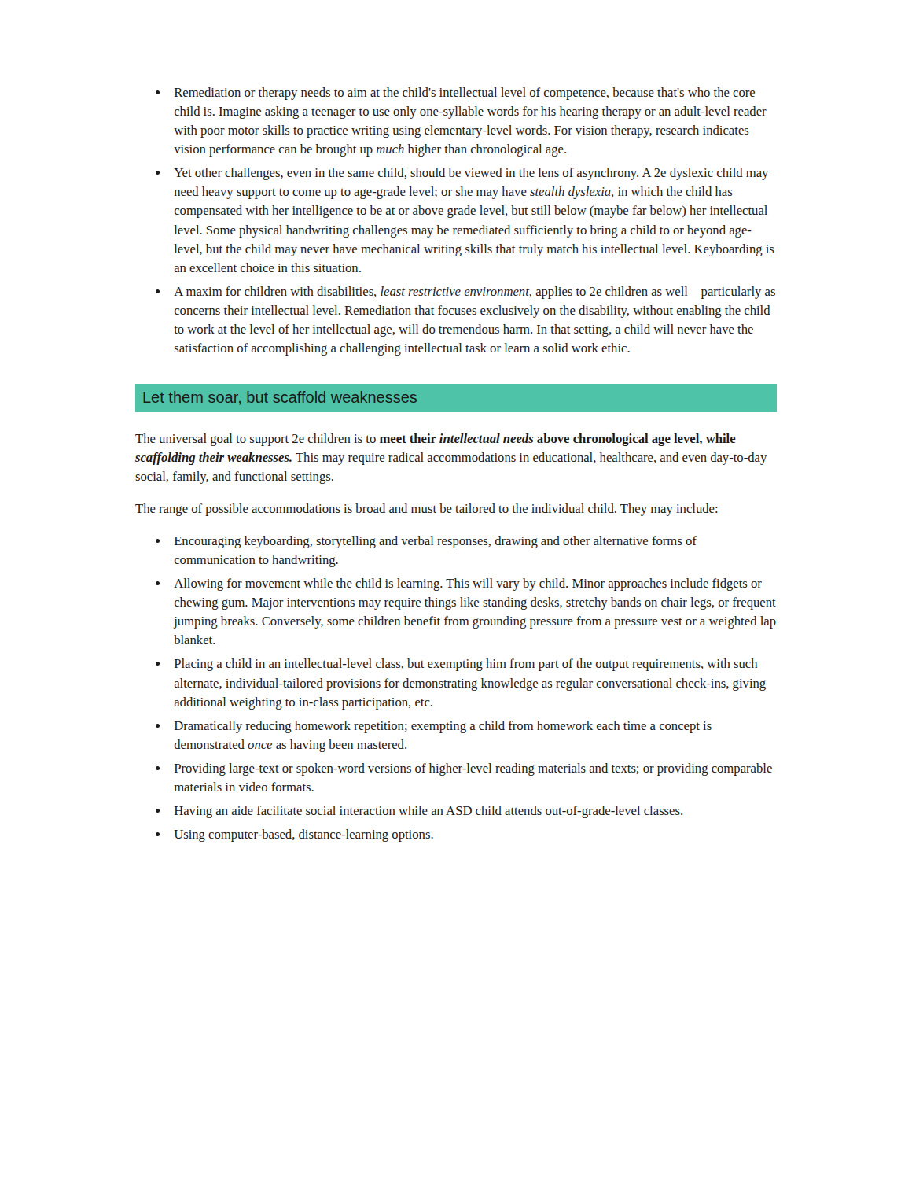Remediation or therapy needs to aim at the child's intellectual level of competence, because that's who the core child is. Imagine asking a teenager to use only one-syllable words for his hearing therapy or an adult-level reader with poor motor skills to practice writing using elementary-level words. For vision therapy, research indicates vision performance can be brought up much higher than chronological age.
Yet other challenges, even in the same child, should be viewed in the lens of asynchrony. A 2e dyslexic child may need heavy support to come up to age-grade level; or she may have stealth dyslexia, in which the child has compensated with her intelligence to be at or above grade level, but still below (maybe far below) her intellectual level. Some physical handwriting challenges may be remediated sufficiently to bring a child to or beyond age-level, but the child may never have mechanical writing skills that truly match his intellectual level. Keyboarding is an excellent choice in this situation.
A maxim for children with disabilities, least restrictive environment, applies to 2e children as well—particularly as concerns their intellectual level. Remediation that focuses exclusively on the disability, without enabling the child to work at the level of her intellectual age, will do tremendous harm. In that setting, a child will never have the satisfaction of accomplishing a challenging intellectual task or learn a solid work ethic.
Let them soar, but scaffold weaknesses
The universal goal to support 2e children is to meet their intellectual needs above chronological age level, while scaffolding their weaknesses. This may require radical accommodations in educational, healthcare, and even day-to-day social, family, and functional settings.
The range of possible accommodations is broad and must be tailored to the individual child. They may include:
Encouraging keyboarding, storytelling and verbal responses, drawing and other alternative forms of communication to handwriting.
Allowing for movement while the child is learning. This will vary by child. Minor approaches include fidgets or chewing gum. Major interventions may require things like standing desks, stretchy bands on chair legs, or frequent jumping breaks. Conversely, some children benefit from grounding pressure from a pressure vest or a weighted lap blanket.
Placing a child in an intellectual-level class, but exempting him from part of the output requirements, with such alternate, individual-tailored provisions for demonstrating knowledge as regular conversational check-ins, giving additional weighting to in-class participation, etc.
Dramatically reducing homework repetition; exempting a child from homework each time a concept is demonstrated once as having been mastered.
Providing large-text or spoken-word versions of higher-level reading materials and texts; or providing comparable materials in video formats.
Having an aide facilitate social interaction while an ASD child attends out-of-grade-level classes.
Using computer-based, distance-learning options.